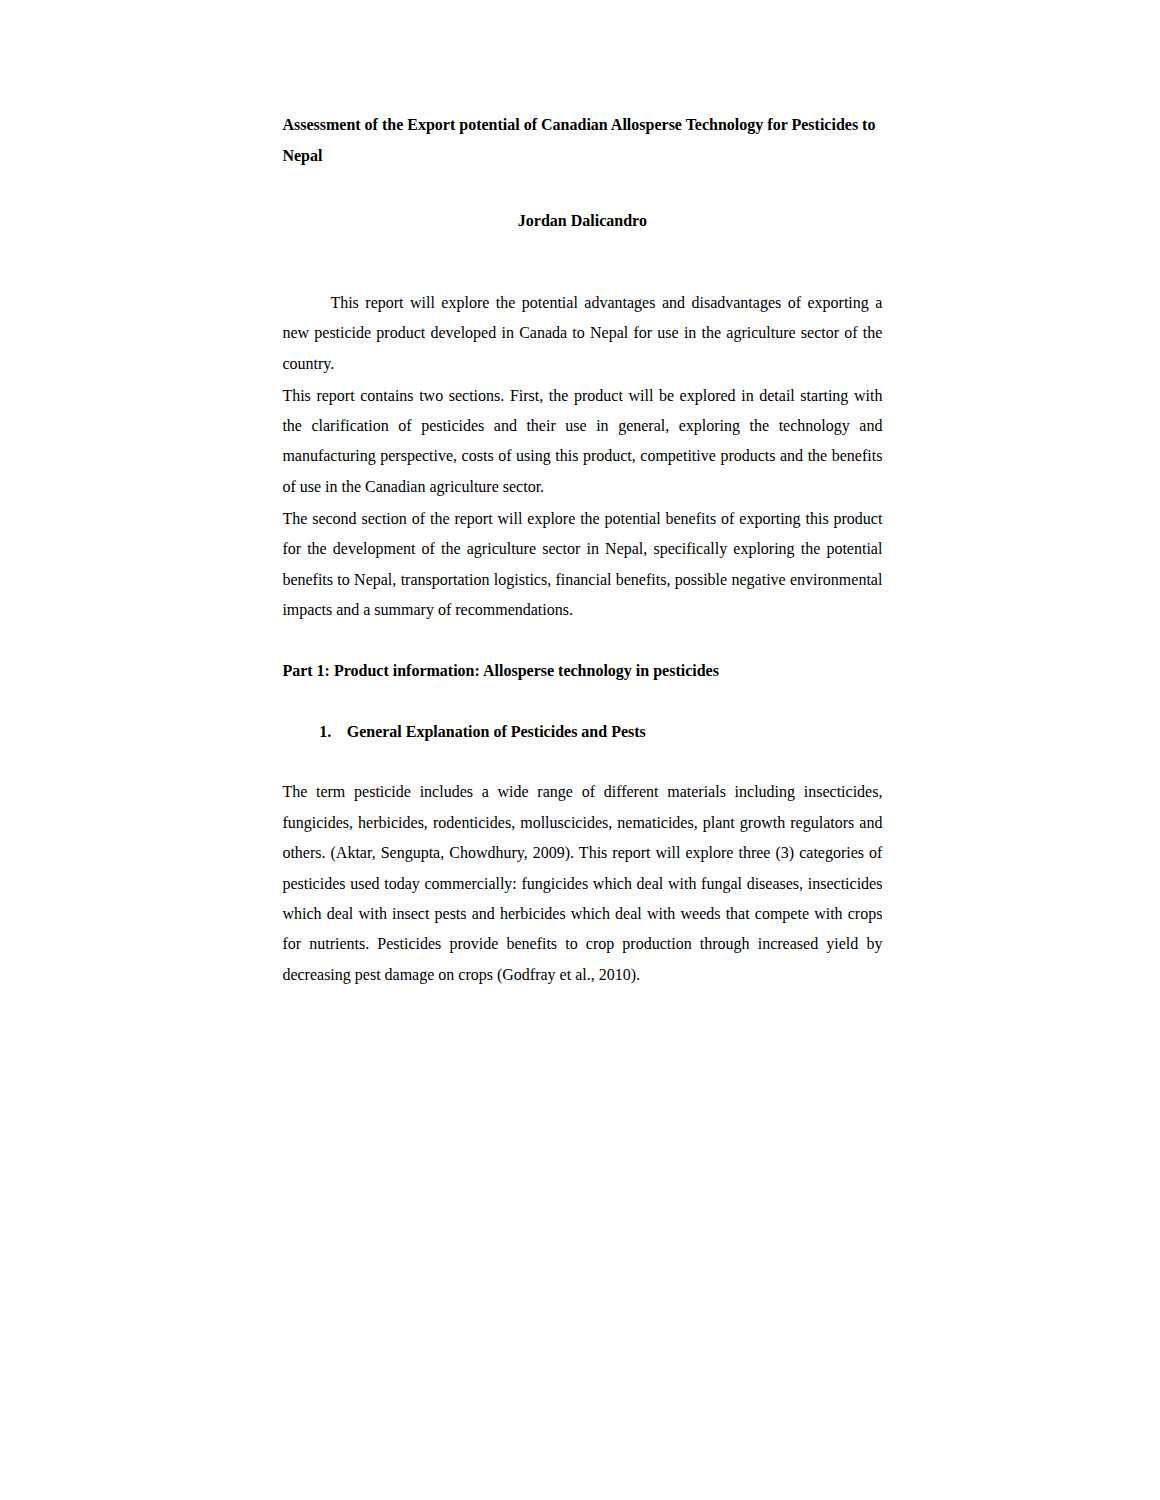Assessment of the Export potential of Canadian Allosperse Technology for Pesticides to Nepal
Jordan Dalicandro
This report will explore the potential advantages and disadvantages of exporting a new pesticide product developed in Canada to Nepal for use in the agriculture sector of the country.
This report contains two sections. First, the product will be explored in detail starting with the clarification of pesticides and their use in general, exploring the technology and manufacturing perspective, costs of using this product, competitive products and the benefits of use in the Canadian agriculture sector.
The second section of the report will explore the potential benefits of exporting this product for the development of the agriculture sector in Nepal, specifically exploring the potential benefits to Nepal, transportation logistics, financial benefits, possible negative environmental impacts and a summary of recommendations.
Part 1: Product information: Allosperse technology in pesticides
General Explanation of Pesticides and Pests
The term pesticide includes a wide range of different materials including insecticides, fungicides, herbicides, rodenticides, molluscicides, nematicides, plant growth regulators and others. (Aktar, Sengupta, Chowdhury, 2009). This report will explore three (3) categories of pesticides used today commercially: fungicides which deal with fungal diseases, insecticides which deal with insect pests and herbicides which deal with weeds that compete with crops for nutrients. Pesticides provide benefits to crop production through increased yield by decreasing pest damage on crops (Godfray et al., 2010).